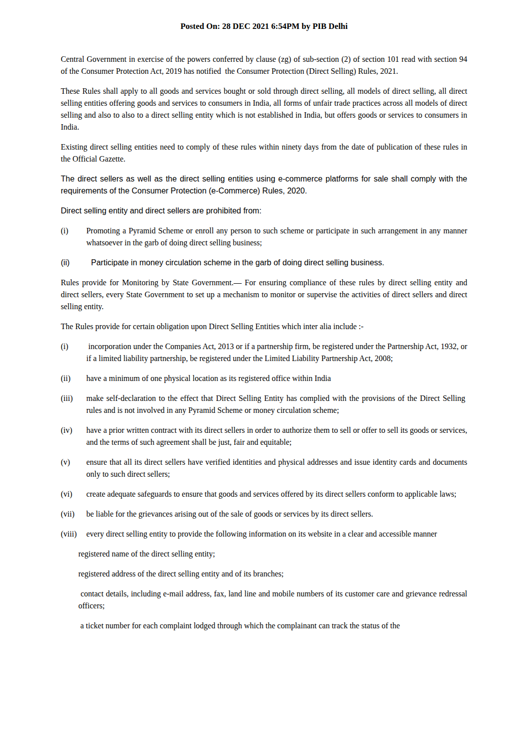Posted On: 28 DEC 2021 6:54PM by PIB Delhi
Central Government in exercise of the powers conferred by clause (zg) of sub-section (2) of section 101 read with section 94 of the Consumer Protection Act, 2019 has notified the Consumer Protection (Direct Selling) Rules, 2021.
These Rules shall apply to all goods and services bought or sold through direct selling, all models of direct selling, all direct selling entities offering goods and services to consumers in India, all forms of unfair trade practices across all models of direct selling and also to also to a direct selling entity which is not established in India, but offers goods or services to consumers in India.
Existing direct selling entities need to comply of these rules within ninety days from the date of publication of these rules in the Official Gazette.
The direct sellers as well as the direct selling entities using e-commerce platforms for sale shall comply with the requirements of the Consumer Protection (e-Commerce) Rules, 2020.
Direct selling entity and direct sellers are prohibited from:
(i) Promoting a Pyramid Scheme or enroll any person to such scheme or participate in such arrangement in any manner whatsoever in the garb of doing direct selling business;
(ii) Participate in money circulation scheme in the garb of doing direct selling business.
Rules provide for Monitoring by State Government.— For ensuring compliance of these rules by direct selling entity and direct sellers, every State Government to set up a mechanism to monitor or supervise the activities of direct sellers and direct selling entity.
The Rules provide for certain obligation upon Direct Selling Entities which inter alia include :-
(i) incorporation under the Companies Act, 2013 or if a partnership firm, be registered under the Partnership Act, 1932, or if a limited liability partnership, be registered under the Limited Liability Partnership Act, 2008;
(ii) have a minimum of one physical location as its registered office within India
(iii) make self-declaration to the effect that Direct Selling Entity has complied with the provisions of the Direct Selling rules and is not involved in any Pyramid Scheme or money circulation scheme;
(iv) have a prior written contract with its direct sellers in order to authorize them to sell or offer to sell its goods or services, and the terms of such agreement shall be just, fair and equitable;
(v) ensure that all its direct sellers have verified identities and physical addresses and issue identity cards and documents only to such direct sellers;
(vi) create adequate safeguards to ensure that goods and services offered by its direct sellers conform to applicable laws;
(vii) be liable for the grievances arising out of the sale of goods or services by its direct sellers.
(viii) every direct selling entity to provide the following information on its website in a clear and accessible manner
registered name of the direct selling entity;
registered address of the direct selling entity and of its branches;
contact details, including e-mail address, fax, land line and mobile numbers of its customer care and grievance redressal officers;
a ticket number for each complaint lodged through which the complainant can track the status of the